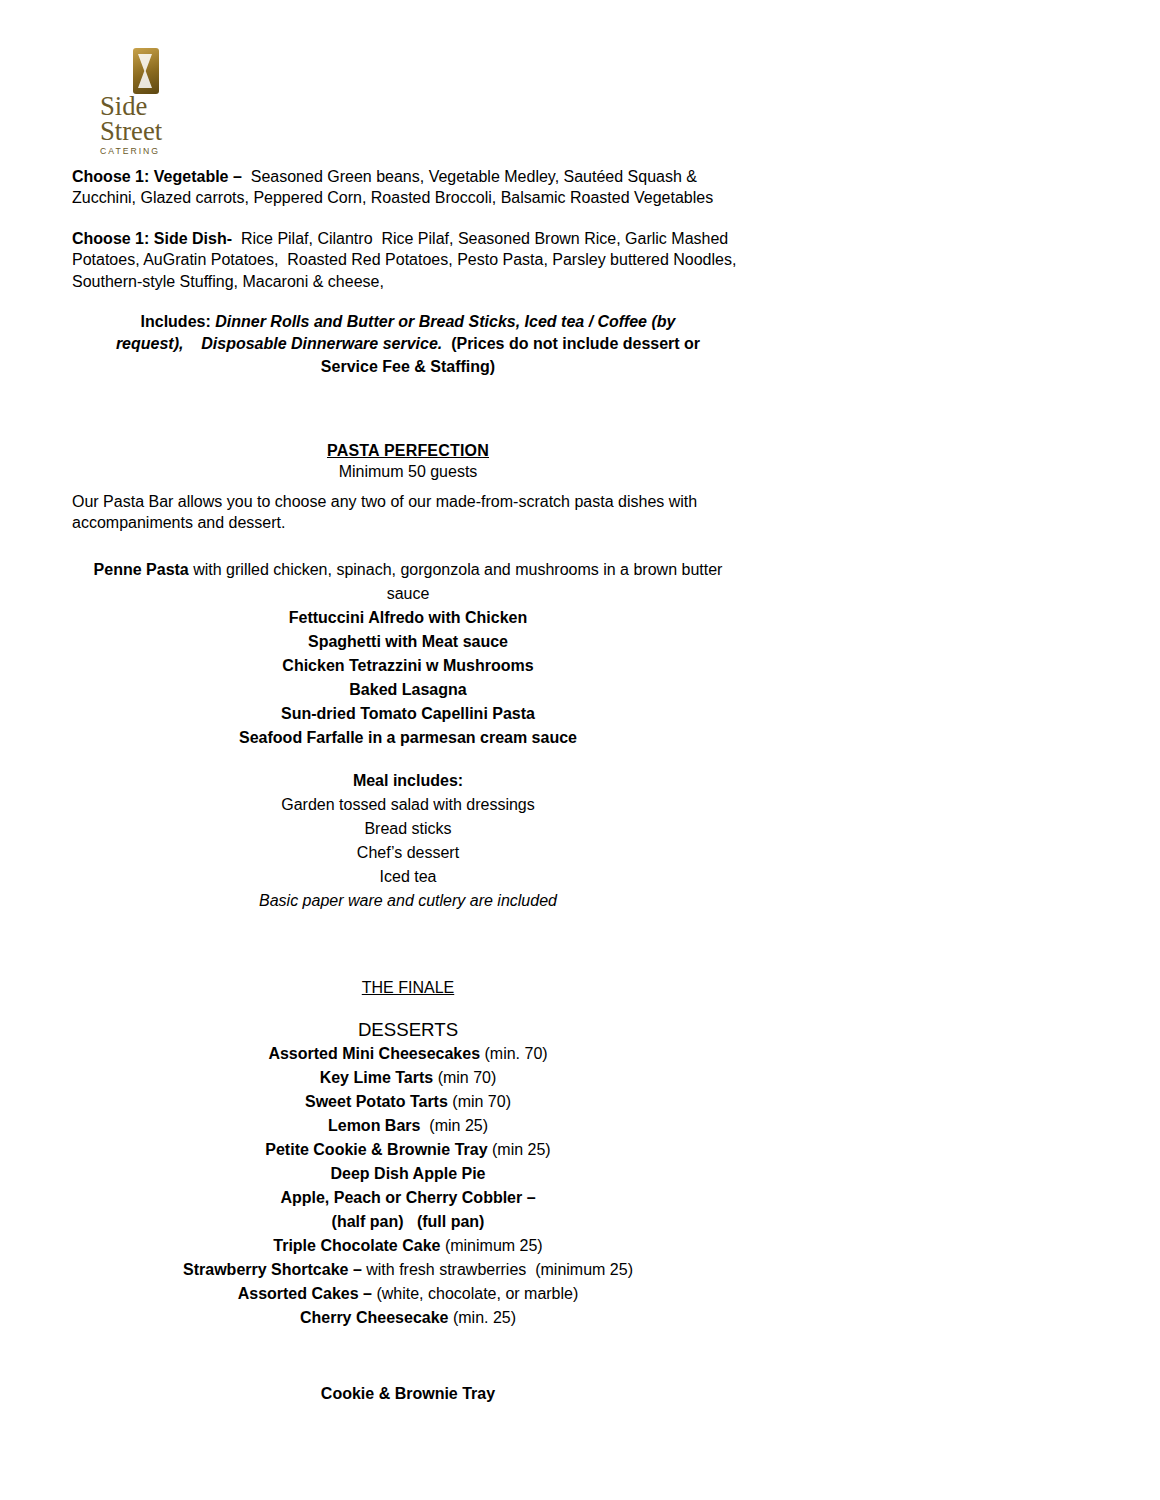Side Street CATERING
Choose 1: Vegetable – Seasoned Green beans, Vegetable Medley, Sautéed Squash & Zucchini, Glazed carrots, Peppered Corn, Roasted Broccoli, Balsamic Roasted Vegetables
Choose 1: Side Dish- Rice Pilaf, Cilantro Rice Pilaf, Seasoned Brown Rice, Garlic Mashed Potatoes, AuGratin Potatoes, Roasted Red Potatoes, Pesto Pasta, Parsley buttered Noodles, Southern-style Stuffing, Macaroni & cheese,
Includes: Dinner Rolls and Butter or Bread Sticks, Iced tea / Coffee (by request), Disposable Dinnerware service. (Prices do not include dessert or Service Fee & Staffing)
PASTA PERFECTION
Minimum 50 guests
Our Pasta Bar allows you to choose any two of our made-from-scratch pasta dishes with accompaniments and dessert.
Penne Pasta with grilled chicken, spinach, gorgonzola and mushrooms in a brown butter sauce
Fettuccini Alfredo with Chicken
Spaghetti with Meat sauce
Chicken Tetrazzini w Mushrooms
Baked Lasagna
Sun-dried Tomato Capellini Pasta
Seafood Farfalle in a parmesan cream sauce
Meal includes:
Garden tossed salad with dressings
Bread sticks
Chef’s dessert
Iced tea
Basic paper ware and cutlery are included
THE FINALE
DESSERTS
Assorted Mini Cheesecakes (min. 70)
Key Lime Tarts (min 70)
Sweet Potato Tarts (min 70)
Lemon Bars (min 25)
Petite Cookie & Brownie Tray (min 25)
Deep Dish Apple Pie
Apple, Peach or Cherry Cobbler –
(half pan) (full pan)
Triple Chocolate Cake (minimum 25)
Strawberry Shortcake – with fresh strawberries (minimum 25)
Assorted Cakes – (white, chocolate, or marble)
Cherry Cheesecake (min. 25)
Cookie & Brownie Tray